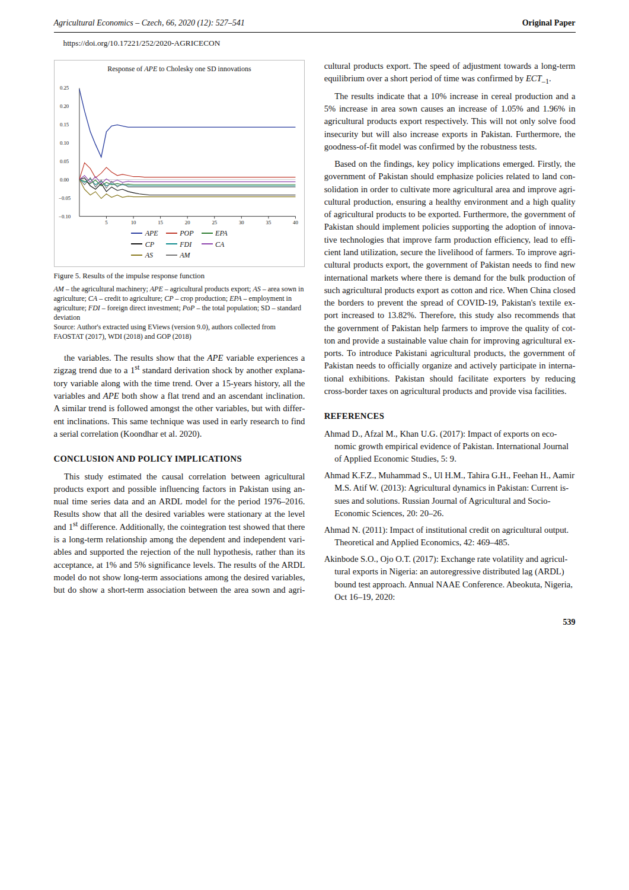Agricultural Economics – Czech, 66, 2020 (12): 527–541 Original Paper
https://doi.org/10.17221/252/2020-AGRICECON
Response of APE to Cholesky one SD innovations
0.25 0.20 0.15 0.10 0.05 0.00 −0.05 −0.10 5 10 15 20 25 30 35 40
APE POP EPA CP FDI CA AS AM
Figure 5. Results of the impulse response function
AM – the agricultural machinery; APE – agricultural products export; AS – area sown in agriculture; CA – credit to agriculture; CP – crop production; EPA – employment in agriculture; FDI – foreign direct investment; PoP – the total population; SD – standard deviation
Source: Author's extracted using EViews (version 9.0), authors collected from FAOSTAT (2017), WDI (2018) and GOP (2018)
the variables. The results show that the APE variable experiences a zigzag trend due to a 1st standard derivation shock by another explanatory variable along with the time trend. Over a 15-years history, all the variables and APE both show a flat trend and an ascendant inclination. A similar trend is followed amongst the other variables, but with different inclinations. This same technique was used in early research to find a serial correlation (Koondhar et al. 2020).
Conclusion and policy implications
This study estimated the causal correlation between agricultural products export and possible influencing factors in Pakistan using annual time series data and an ARDL model for the period 1976–2016. Results show that all the desired variables were stationary at the level and 1st difference. Additionally, the cointegration test showed that there is a long-term relationship among the dependent and independent variables and supported the rejection of the null hypothesis, rather than its acceptance, at 1% and 5% significance levels. The results of the ARDL model do not show long-term associations among the desired variables, but do show a short-term association between the area sown and agricultural products export. The speed of adjustment towards a long-term equilibrium over a short period of time was confirmed by ECT–1.
The results indicate that a 10% increase in cereal production and a 5% increase in area sown causes an increase of 1.05% and 1.96% in agricultural products export respectively. This will not only solve food insecurity but will also increase exports in Pakistan. Furthermore, the goodness-of-fit model was confirmed by the robustness tests.
Based on the findings, key policy implications emerged. Firstly, the government of Pakistan should emphasize policies related to land consolidation in order to cultivate more agricultural area and improve agricultural production, ensuring a healthy environment and a high quality of agricultural products to be exported. Furthermore, the government of Pakistan should implement policies supporting the adoption of innovative technologies that improve farm production efficiency, lead to efficient land utilization, secure the livelihood of farmers. To improve agricultural products export, the government of Pakistan needs to find new international markets where there is demand for the bulk production of such agricultural products export as cotton and rice. When China closed the borders to prevent the spread of COVID-19, Pakistan's textile export increased to 13.82%. Therefore, this study also recommends that the government of Pakistan help farmers to improve the quality of cotton and provide a sustainable value chain for improving agricultural exports. To introduce Pakistani agricultural products, the government of Pakistan needs to officially organize and actively participate in international exhibitions. Pakistan should facilitate exporters by reducing cross-border taxes on agricultural products and provide visa facilities.
References
Ahmad D., Afzal M., Khan U.G. (2017): Impact of exports on economic growth empirical evidence of Pakistan. International Journal of Applied Economic Studies, 5: 9.
Ahmad K.F.Z., Muhammad S., Ul H.M., Tahira G.H., Feehan H., Aamir M.S. Atif W. (2013): Agricultural dynamics in Pakistan: Current issues and solutions. Russian Journal of Agricultural and Socio-Economic Sciences, 20: 20–26.
Ahmad N. (2011): Impact of institutional credit on agricultural output. Theoretical and Applied Economics, 42: 469–485.
Akinbode S.O., Ojo O.T. (2017): Exchange rate volatility and agricultural exports in Nigeria: an autoregressive distributed lag (ARDL) bound test approach. Annual NAAE Conference. Abeokuta, Nigeria, Oct 16–19, 2020:
539